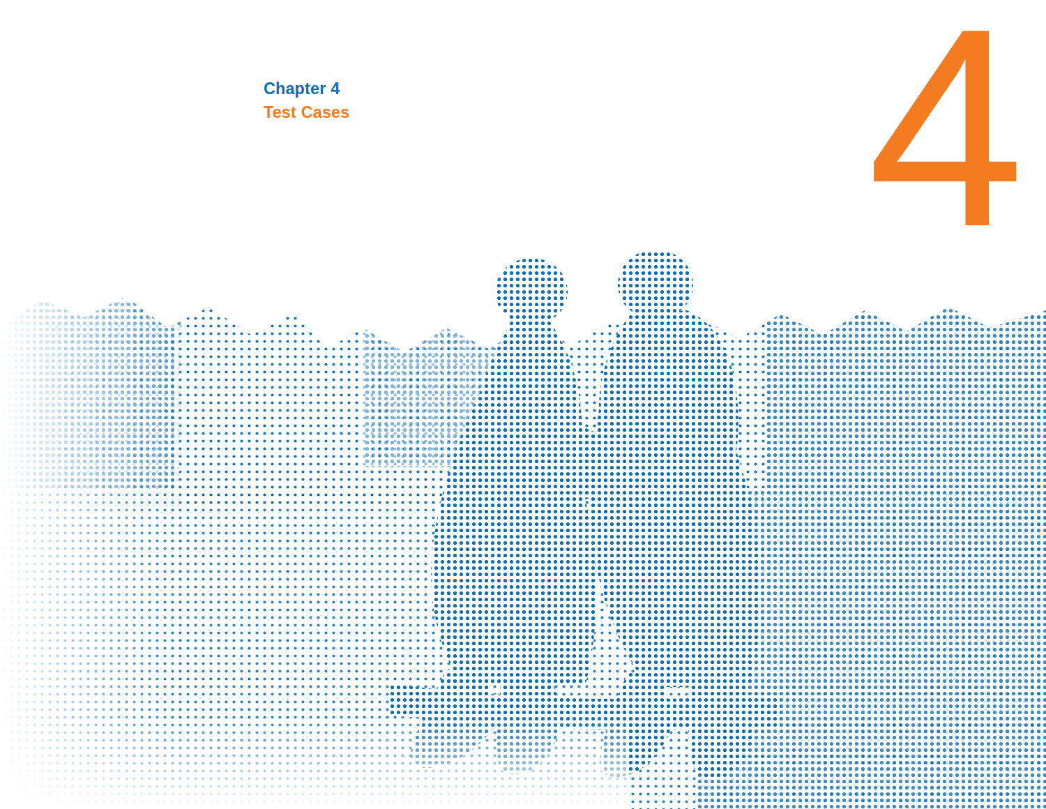Chapter 4
Test Cases
4